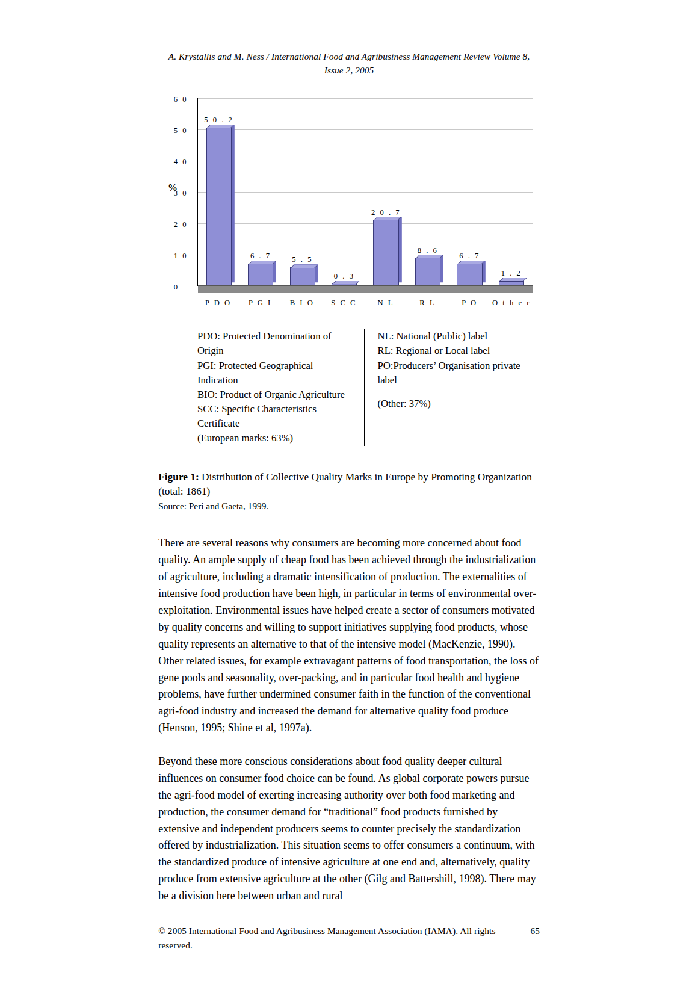A. Krystallis and M. Ness / International Food and Agribusiness Management Review Volume 8, Issue 2, 2005
%
6 0
5 0
4 0
3 0
2 0
1 0
0
5 0 . 2
6 . 7
5 . 5
0 . 3
2 0 . 7
8 . 6
6 . 7
1 . 2
P D O P G I B I O S C C N L R L P O O t h e r
PDO: Protected Denomination of Origin
PGI: Protected Geographical Indication
BIO: Product of Organic Agriculture
SCC: Specific Characteristics Certificate
(European marks: 63%)
NL: National (Public) label
RL: Regional or Local label
PO:Producers’ Organisation private label
(Other: 37%)
Figure 1: Distribution of Collective Quality Marks in Europe by Promoting Organization (total: 1861) Source: Peri and Gaeta, 1999.
There are several reasons why consumers are becoming more concerned about food quality. An ample supply of cheap food has been achieved through the industrialization of agriculture, including a dramatic intensification of production. The externalities of intensive food production have been high, in particular in terms of environmental over-exploitation. Environmental issues have helped create a sector of consumers motivated by quality concerns and willing to support initiatives supplying food products, whose quality represents an alternative to that of the intensive model (MacKenzie, 1990). Other related issues, for example extravagant patterns of food transportation, the loss of gene pools and seasonality, over-packing, and in particular food health and hygiene problems, have further undermined consumer faith in the function of the conventional agri-food industry and increased the demand for alternative quality food produce (Henson, 1995; Shine et al, 1997a).
Beyond these more conscious considerations about food quality deeper cultural influences on consumer food choice can be found. As global corporate powers pursue the agri-food model of exerting increasing authority over both food marketing and production, the consumer demand for “traditional” food products furnished by extensive and independent producers seems to counter precisely the standardization offered by industrialization. This situation seems to offer consumers a continuum, with the standardized produce of intensive agriculture at one end and, alternatively, quality produce from extensive agriculture at the other (Gilg and Battershill, 1998). There may be a division here between urban and rural
© 2005 International Food and Agribusiness Management Association (IAMA). All rights reserved. 65